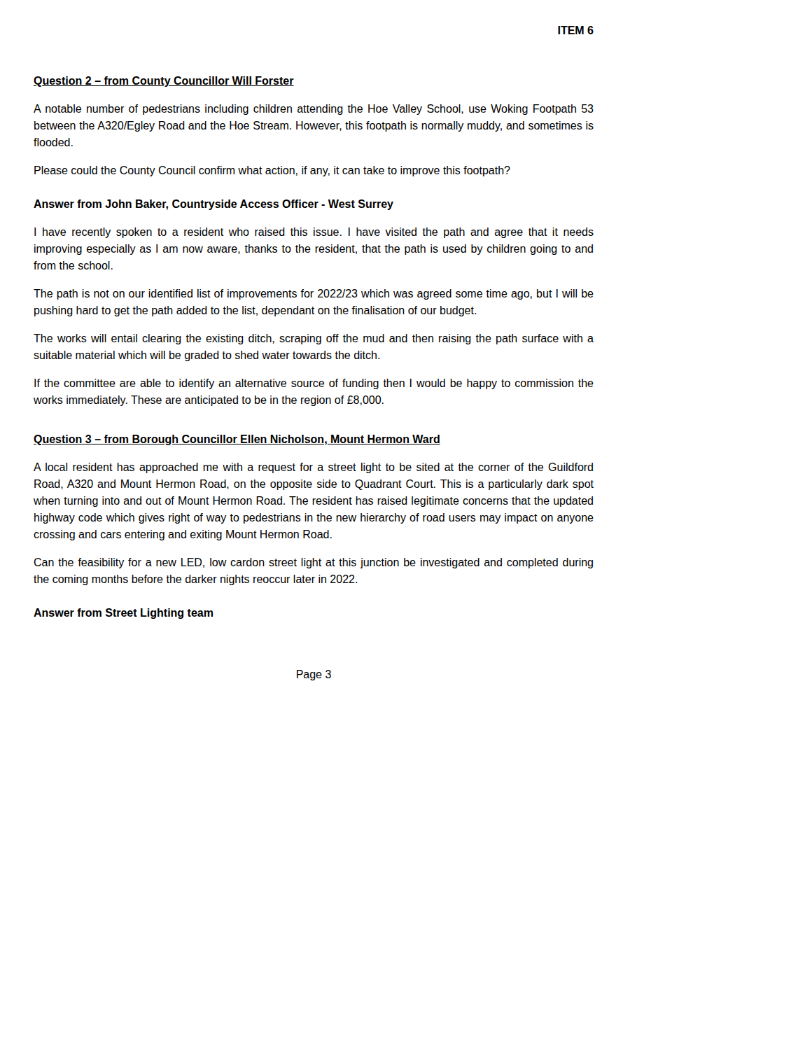ITEM 6
Question 2 – from County Councillor Will Forster
A notable number of pedestrians including children attending the Hoe Valley School, use Woking Footpath 53 between the A320/Egley Road and the Hoe Stream. However, this footpath is normally muddy, and sometimes is flooded.
Please could the County Council confirm what action, if any, it can take to improve this footpath?
Answer from John Baker, Countryside Access Officer - West Surrey
I have recently spoken to a resident who raised this issue. I have visited the path and agree that it needs improving especially as I am now aware, thanks to the resident, that the path is used by children going to and from the school.
The path is not on our identified list of improvements for 2022/23 which was agreed some time ago, but I will be pushing hard to get the path added to the list, dependant on the finalisation of our budget.
The works will entail clearing the existing ditch, scraping off the mud and then raising the path surface with a suitable material which will be graded to shed water towards the ditch.
If the committee are able to identify an alternative source of funding then I would be happy to commission the works immediately. These are anticipated to be in the region of £8,000.
Question 3 – from Borough Councillor Ellen Nicholson, Mount Hermon Ward
A local resident has approached me with a request for a street light to be sited at the corner of the Guildford Road, A320 and Mount Hermon Road, on the opposite side to Quadrant Court. This is a particularly dark spot when turning into and out of Mount Hermon Road. The resident has raised legitimate concerns that the updated highway code which gives right of way to pedestrians in the new hierarchy of road users may impact on anyone crossing and cars entering and exiting Mount Hermon Road.
Can the feasibility for a new LED, low cardon street light at this junction be investigated and completed during the coming months before the darker nights reoccur later in 2022.
Answer from Street Lighting team
Page 3